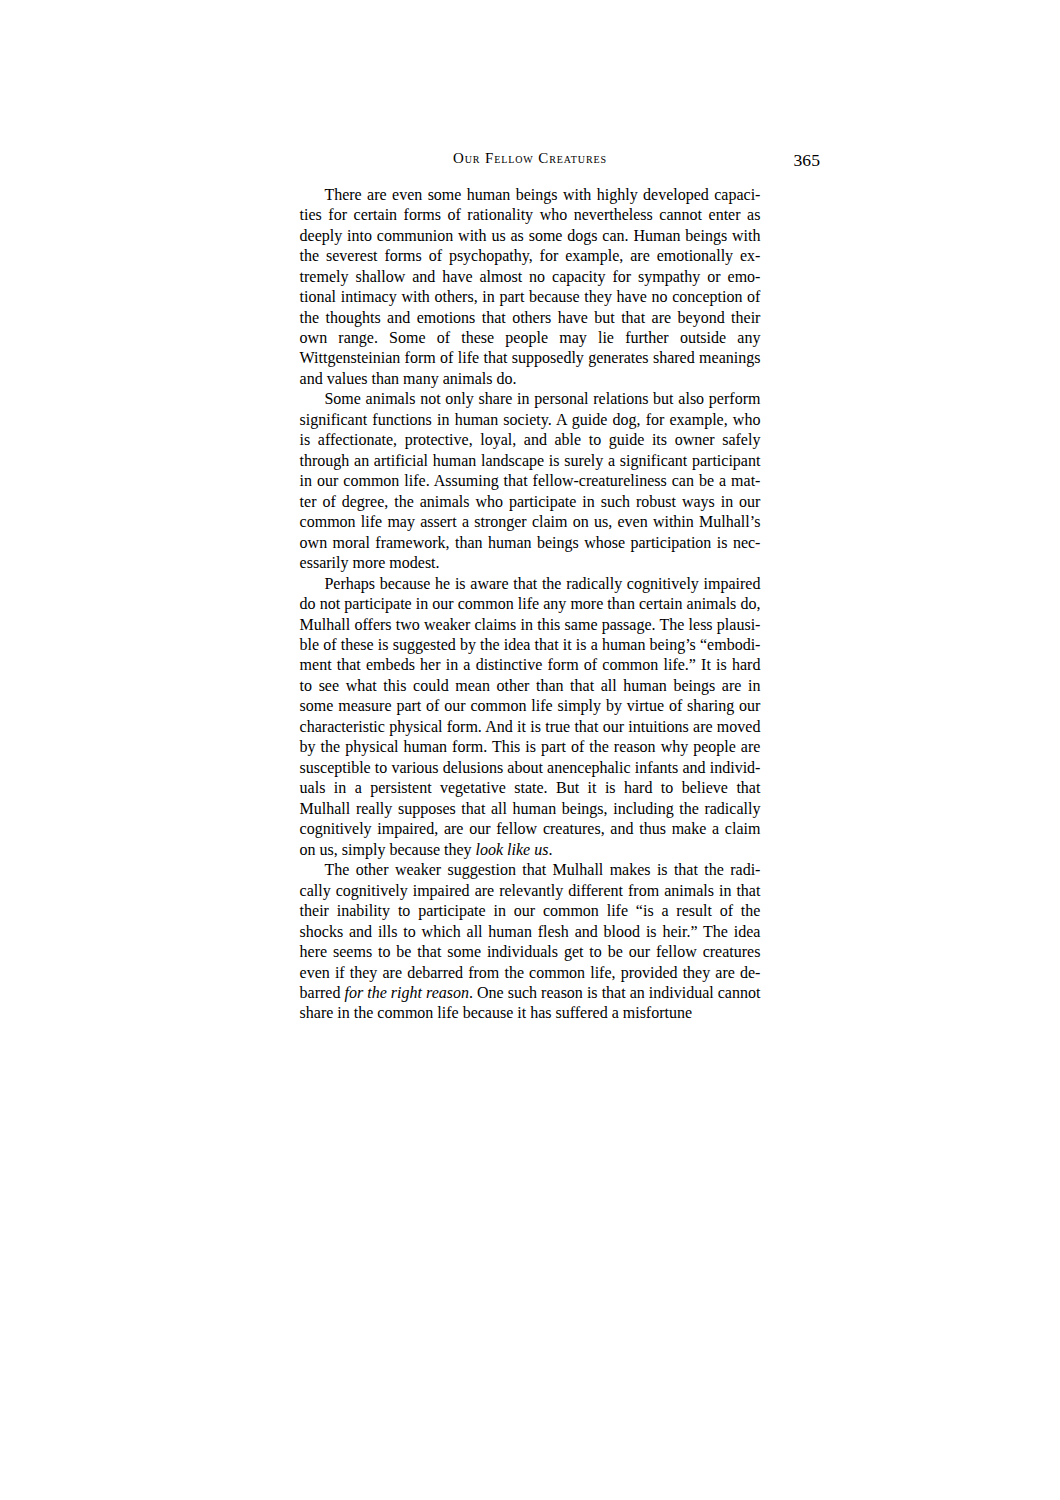Our Fellow Creatures 365
There are even some human beings with highly developed capacities for certain forms of rationality who nevertheless cannot enter as deeply into communion with us as some dogs can. Human beings with the severest forms of psychopathy, for example, are emotionally extremely shallow and have almost no capacity for sympathy or emotional intimacy with others, in part because they have no conception of the thoughts and emotions that others have but that are beyond their own range. Some of these people may lie further outside any Wittgensteinian form of life that supposedly generates shared meanings and values than many animals do.
Some animals not only share in personal relations but also perform significant functions in human society. A guide dog, for example, who is affectionate, protective, loyal, and able to guide its owner safely through an artificial human landscape is surely a significant participant in our common life. Assuming that fellow-creatureliness can be a matter of degree, the animals who participate in such robust ways in our common life may assert a stronger claim on us, even within Mulhall’s own moral framework, than human beings whose participation is necessarily more modest.
Perhaps because he is aware that the radically cognitively impaired do not participate in our common life any more than certain animals do, Mulhall offers two weaker claims in this same passage. The less plausible of these is suggested by the idea that it is a human being’s “embodiment that embeds her in a distinctive form of common life.” It is hard to see what this could mean other than that all human beings are in some measure part of our common life simply by virtue of sharing our characteristic physical form. And it is true that our intuitions are moved by the physical human form. This is part of the reason why people are susceptible to various delusions about anencephalic infants and individuals in a persistent vegetative state. But it is hard to believe that Mulhall really supposes that all human beings, including the radically cognitively impaired, are our fellow creatures, and thus make a claim on us, simply because they look like us.
The other weaker suggestion that Mulhall makes is that the radically cognitively impaired are relevantly different from animals in that their inability to participate in our common life “is a result of the shocks and ills to which all human flesh and blood is heir.” The idea here seems to be that some individuals get to be our fellow creatures even if they are debarred from the common life, provided they are debarred for the right reason. One such reason is that an individual cannot share in the common life because it has suffered a misfortune